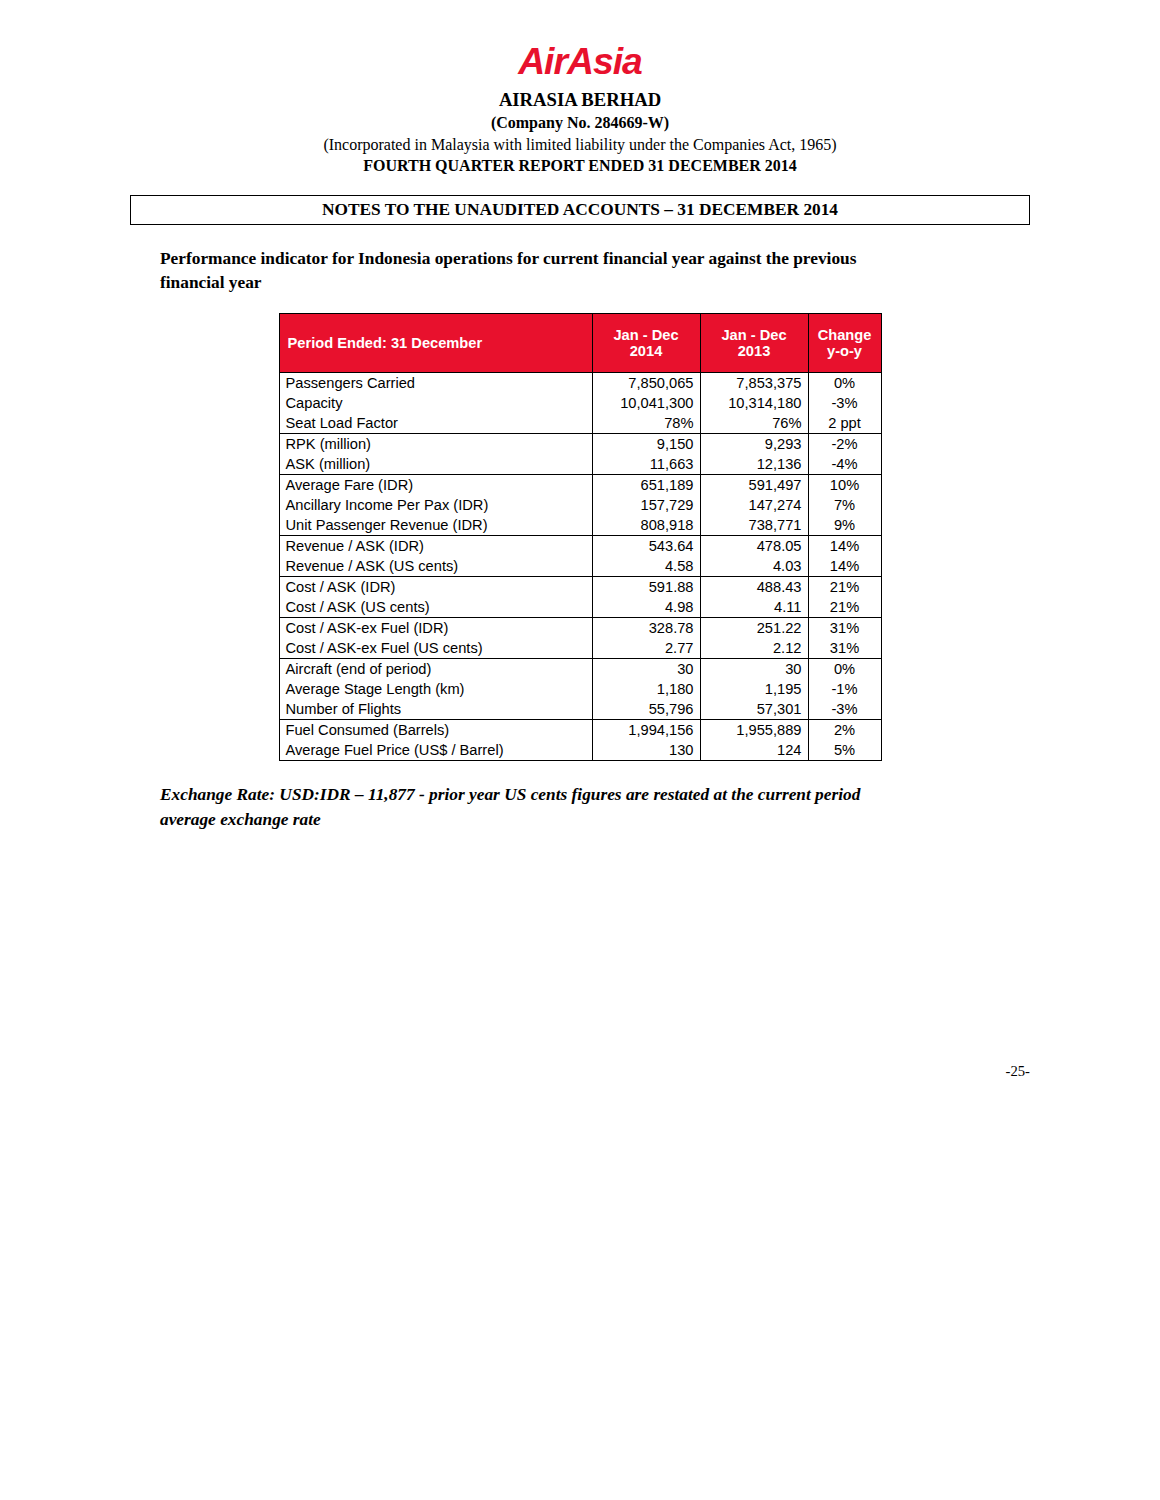AirAsia
AIRASIA BERHAD
(Company No. 284669-W)
(Incorporated in Malaysia with limited liability under the Companies Act, 1965)
FOURTH QUARTER REPORT ENDED 31 DECEMBER 2014
NOTES TO THE UNAUDITED ACCOUNTS – 31 DECEMBER 2014
Performance indicator for Indonesia operations for current financial year against the previous financial year
| Period Ended: 31 December | Jan - Dec 2014 | Jan - Dec 2013 | Change y-o-y |
| --- | --- | --- | --- |
| Passengers Carried | 7,850,065 | 7,853,375 | 0% |
| Capacity | 10,041,300 | 10,314,180 | -3% |
| Seat Load Factor | 78% | 76% | 2 ppt |
| RPK (million) | 9,150 | 9,293 | -2% |
| ASK (million) | 11,663 | 12,136 | -4% |
| Average Fare (IDR) | 651,189 | 591,497 | 10% |
| Ancillary Income Per Pax (IDR) | 157,729 | 147,274 | 7% |
| Unit Passenger Revenue (IDR) | 808,918 | 738,771 | 9% |
| Revenue / ASK (IDR) | 543.64 | 478.05 | 14% |
| Revenue / ASK (US cents) | 4.58 | 4.03 | 14% |
| Cost / ASK (IDR) | 591.88 | 488.43 | 21% |
| Cost / ASK (US cents) | 4.98 | 4.11 | 21% |
| Cost / ASK-ex Fuel (IDR) | 328.78 | 251.22 | 31% |
| Cost / ASK-ex Fuel (US cents) | 2.77 | 2.12 | 31% |
| Aircraft (end of period) | 30 | 30 | 0% |
| Average Stage Length (km) | 1,180 | 1,195 | -1% |
| Number of Flights | 55,796 | 57,301 | -3% |
| Fuel Consumed (Barrels) | 1,994,156 | 1,955,889 | 2% |
| Average Fuel Price (US$ / Barrel) | 130 | 124 | 5% |
Exchange Rate: USD:IDR – 11,877 - prior year US cents figures are restated at the current period average exchange rate
-25-